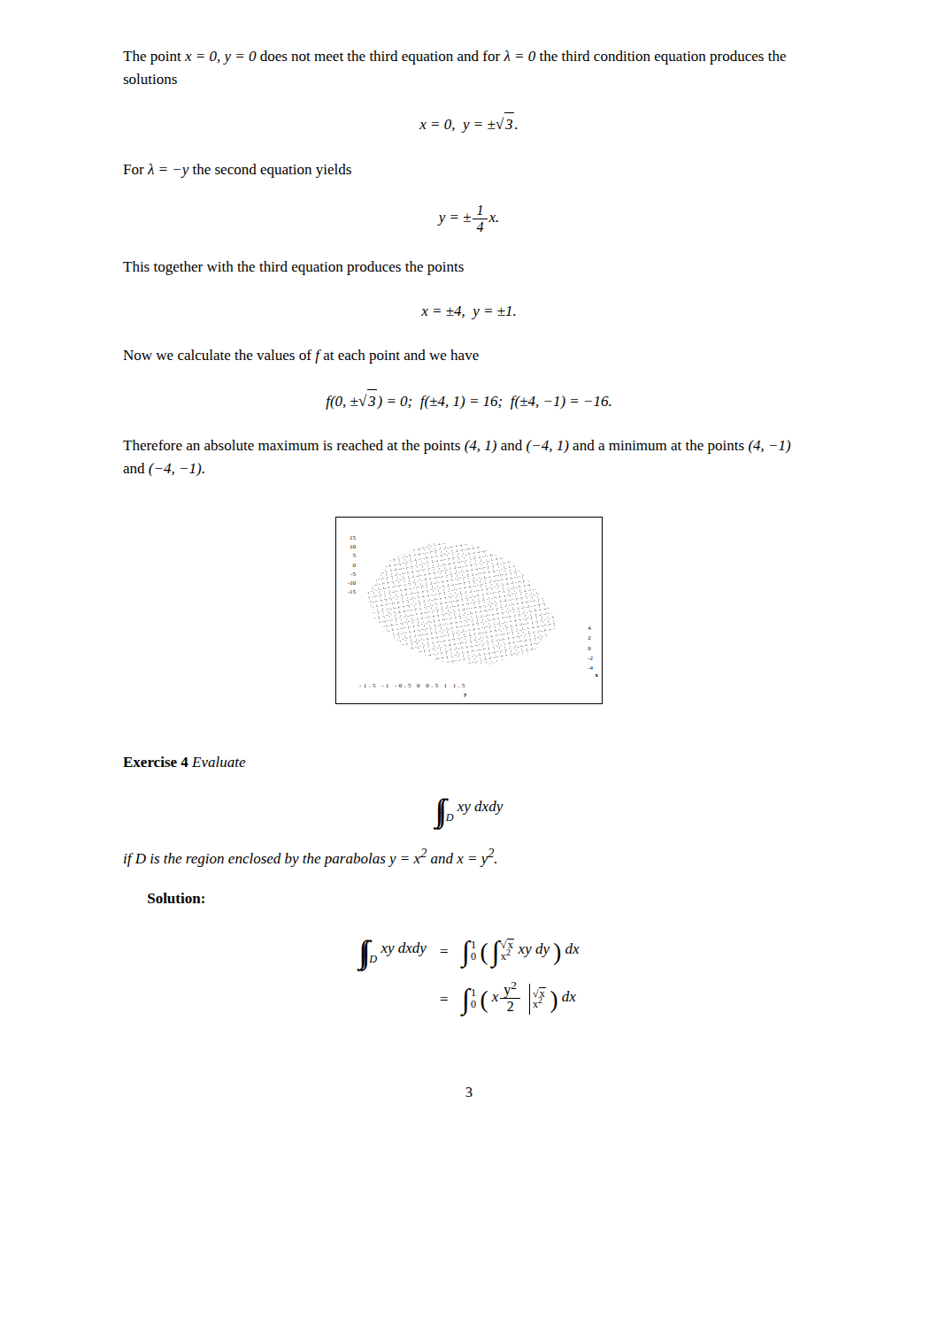The point x = 0, y = 0 does not meet the third equation and for λ = 0 the third condition equation produces the solutions
x = 0, y = ±√3.
For λ = −y the second equation yields
y = ±14x.
This together with the third equation produces the points
x = ±4, y = ±1.
Now we calculate the values of f at each point and we have
f(0, ±√3) = 0; f(±4, 1) = 16; f(±4, −1) = −16.
Therefore an absolute maximum is reached at the points (4, 1) and (−4, 1) and a minimum at the points (4, −1) and (−4, −1).
15
10
5
0
-5
-10
-15
-1.5 -1 -0.5 0 0.5 1 1.5
y
4
2
0
-2
-4
x
Exercise 4 Evaluate
∫∫D xy dxdy
if D is the region enclosed by the parabolas y = x2 and x = y2.
Solution:
| ∫∫ D xy dxdy | = | ∫ 1 0 ( ∫ √ x x 2 xy dy ) dx |
| | = | ∫ 1 0 ( x y 2 2 √ x x 2 ) dx |
3